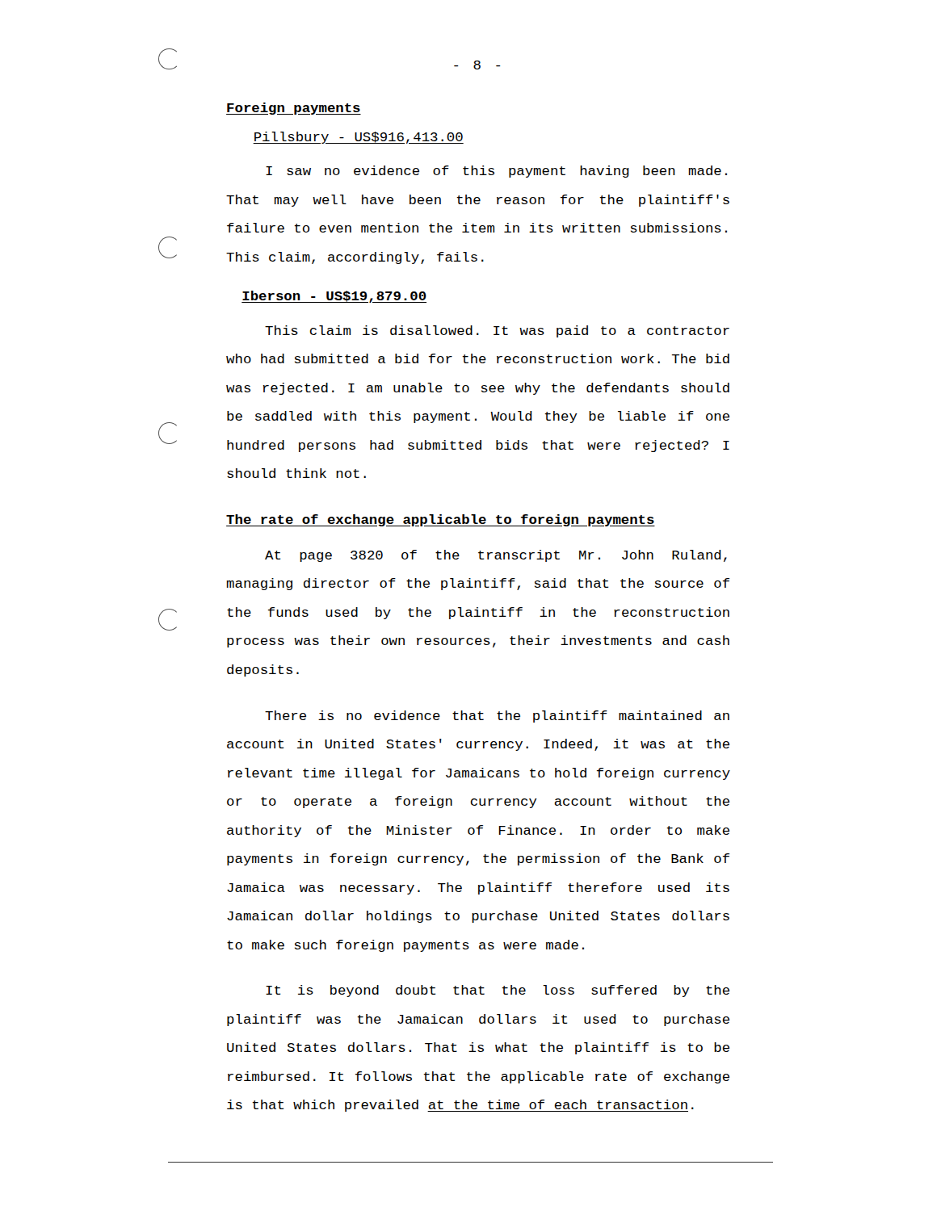- 8 -
Foreign payments
Pillsbury - US$916,413.00
I saw no evidence of this payment having been made. That may well have been the reason for the plaintiff's failure to even mention the item in its written submissions. This claim, accordingly, fails.
Iberson - US$19,879.00
This claim is disallowed. It was paid to a contractor who had submitted a bid for the reconstruction work. The bid was rejected. I am unable to see why the defendants should be saddled with this payment. Would they be liable if one hundred persons had submitted bids that were rejected? I should think not.
The rate of exchange applicable to foreign payments
At page 3820 of the transcript Mr. John Ruland, managing director of the plaintiff, said that the source of the funds used by the plaintiff in the reconstruction process was their own resources, their investments and cash deposits.
There is no evidence that the plaintiff maintained an account in United States' currency. Indeed, it was at the relevant time illegal for Jamaicans to hold foreign currency or to operate a foreign currency account without the authority of the Minister of Finance. In order to make payments in foreign currency, the permission of the Bank of Jamaica was necessary. The plaintiff therefore used its Jamaican dollar holdings to purchase United States dollars to make such foreign payments as were made.
It is beyond doubt that the loss suffered by the plaintiff was the Jamaican dollars it used to purchase United States dollars. That is what the plaintiff is to be reimbursed. It follows that the applicable rate of exchange is that which prevailed at the time of each transaction.